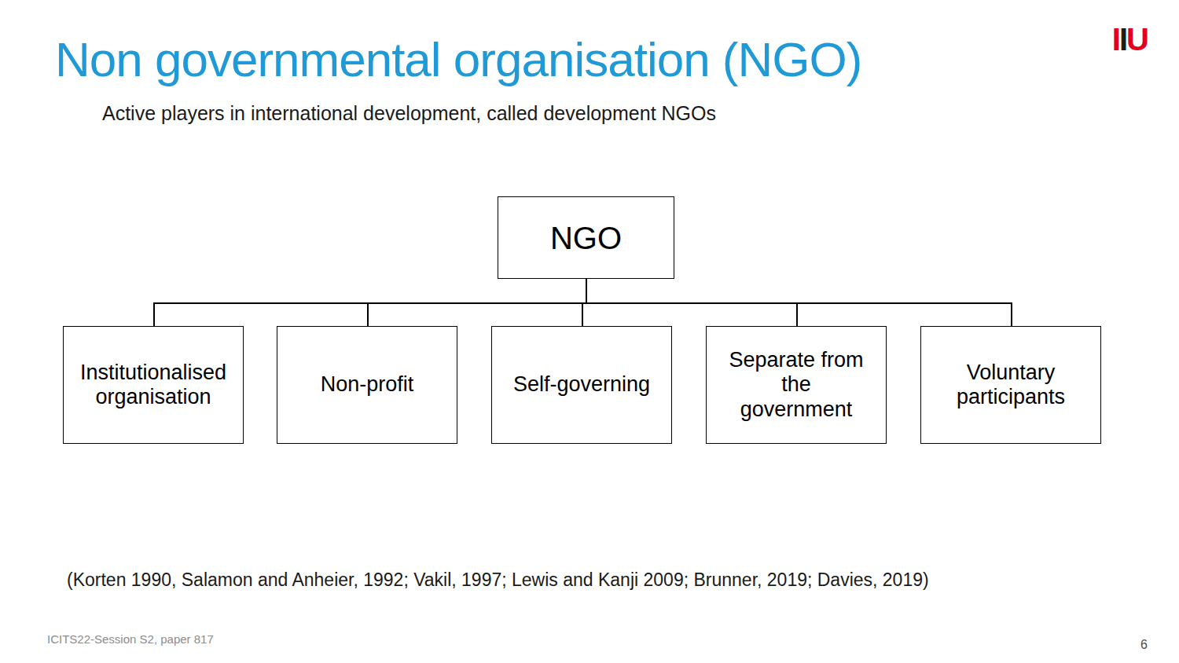IIU
Non governmental organisation (NGO)
Active players in international development, called development NGOs
NGO
Institutionalised
organisation
Non-profit
Self-governing
Separate from
the
government
Voluntary
participants
(Korten 1990, Salamon and Anheier, 1992; Vakil, 1997; Lewis and Kanji 2009; Brunner, 2019; Davies, 2019)
ICITS22-Session S2, paper 817
6